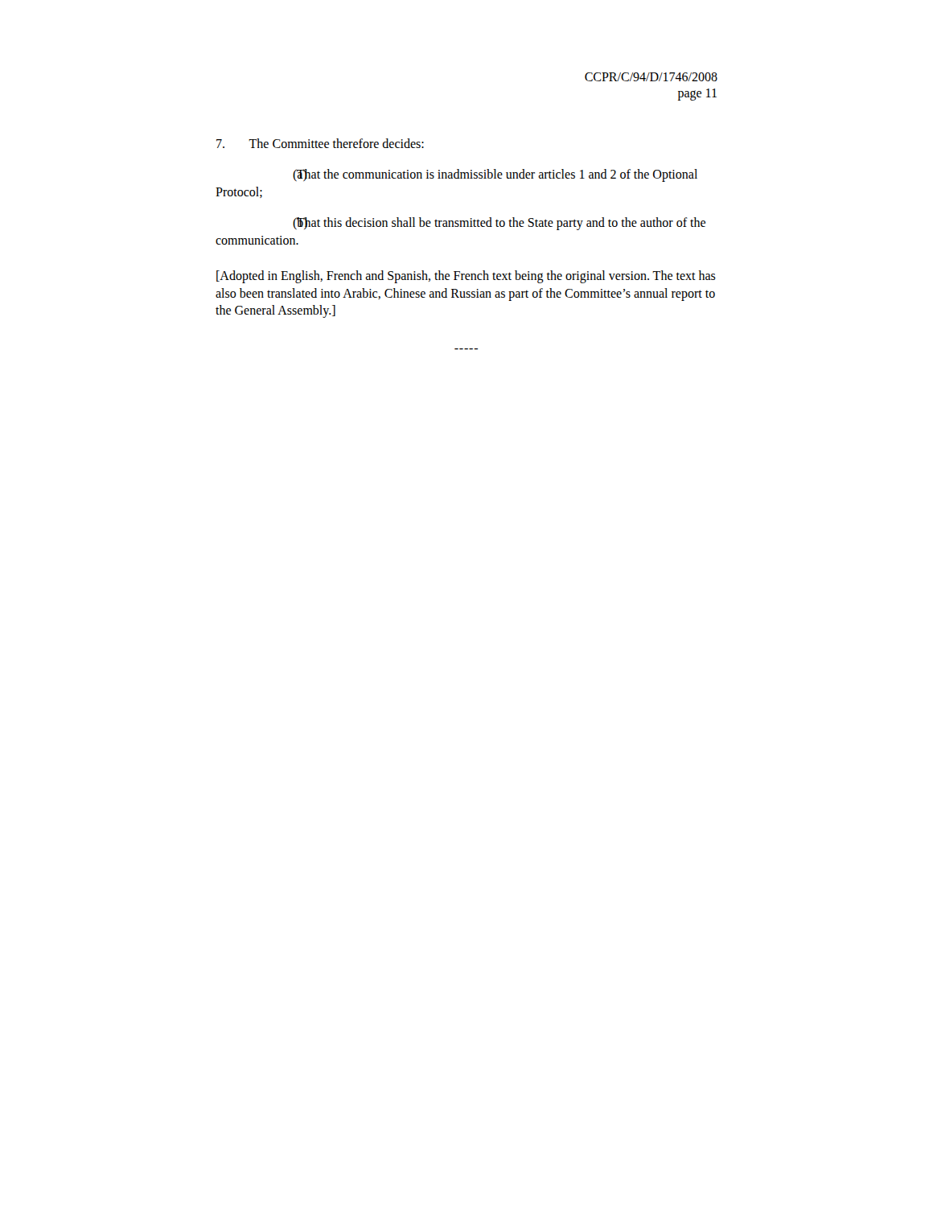CCPR/C/94/D/1746/2008 page 11
7. The Committee therefore decides:
(a) That the communication is inadmissible under articles 1 and 2 of the Optional Protocol;
(b) That this decision shall be transmitted to the State party and to the author of the communication.
[Adopted in English, French and Spanish, the French text being the original version. The text has also been translated into Arabic, Chinese and Russian as part of the Committee’s annual report to the General Assembly.]
-----